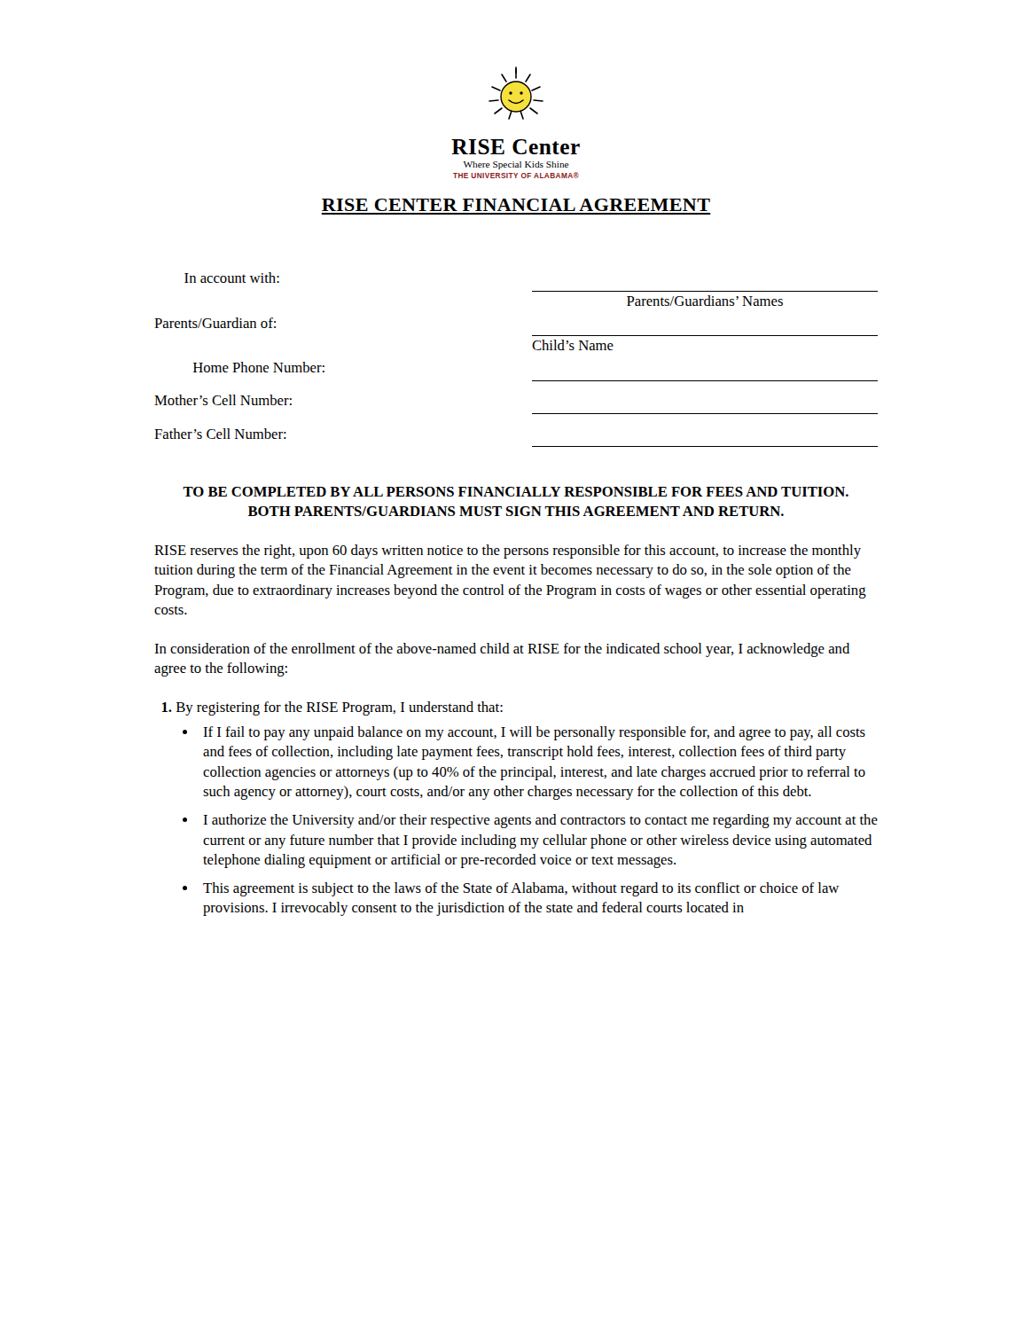RISE Center
Where Special Kids Shine
THE UNIVERSITY OF ALABAMA®
RISE CENTER FINANCIAL AGREEMENT
| In account with: | |
| | Parents/Guardians’ Names |
| Parents/Guardian of: | |
| | Child’s Name |
| Home Phone Number: | |
| Mother’s Cell Number: | |
| Father’s Cell Number: | |
TO BE COMPLETED BY ALL PERSONS FINANCIALLY RESPONSIBLE FOR FEES AND TUITION.
BOTH PARENTS/GUARDIANS MUST SIGN THIS AGREEMENT AND RETURN.
RISE reserves the right, upon 60 days written notice to the persons responsible for this account, to increase the monthly tuition during the term of the Financial Agreement in the event it becomes necessary to do so, in the sole option of the Program, due to extraordinary increases beyond the control of the Program in costs of wages or other essential operating costs.
In consideration of the enrollment of the above-named child at RISE for the indicated school year, I acknowledge and agree to the following:
By registering for the RISE Program, I understand that:
If I fail to pay any unpaid balance on my account, I will be personally responsible for, and agree to pay, all costs and fees of collection, including late payment fees, transcript hold fees, interest, collection fees of third party collection agencies or attorneys (up to 40% of the principal, interest, and late charges accrued prior to referral to such agency or attorney), court costs, and/or any other charges necessary for the collection of this debt.
I authorize the University and/or their respective agents and contractors to contact me regarding my account at the current or any future number that I provide including my cellular phone or other wireless device using automated telephone dialing equipment or artificial or pre-recorded voice or text messages.
This agreement is subject to the laws of the State of Alabama, without regard to its conflict or choice of law provisions. I irrevocably consent to the jurisdiction of the state and federal courts located in